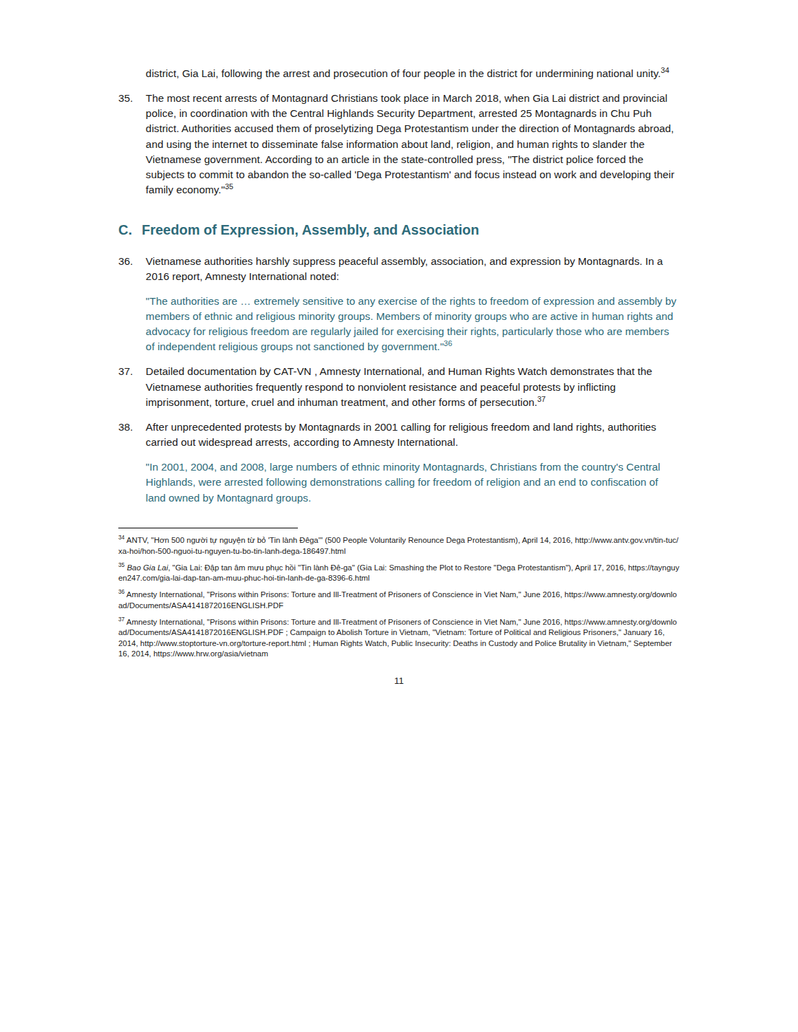district, Gia Lai, following the arrest and prosecution of four people in the district for undermining national unity.34
35. The most recent arrests of Montagnard Christians took place in March 2018, when Gia Lai district and provincial police, in coordination with the Central Highlands Security Department, arrested 25 Montagnards in Chu Puh district. Authorities accused them of proselytizing Dega Protestantism under the direction of Montagnards abroad, and using the internet to disseminate false information about land, religion, and human rights to slander the Vietnamese government. According to an article in the state-controlled press, "The district police forced the subjects to commit to abandon the so-called 'Dega Protestantism' and focus instead on work and developing their family economy."35
C. Freedom of Expression, Assembly, and Association
36. Vietnamese authorities harshly suppress peaceful assembly, association, and expression by Montagnards. In a 2016 report, Amnesty International noted:
"The authorities are … extremely sensitive to any exercise of the rights to freedom of expression and assembly by members of ethnic and religious minority groups. Members of minority groups who are active in human rights and advocacy for religious freedom are regularly jailed for exercising their rights, particularly those who are members of independent religious groups not sanctioned by government."36
37. Detailed documentation by CAT-VN , Amnesty International, and Human Rights Watch demonstrates that the Vietnamese authorities frequently respond to nonviolent resistance and peaceful protests by inflicting imprisonment, torture, cruel and inhuman treatment, and other forms of persecution.37
38. After unprecedented protests by Montagnards in 2001 calling for religious freedom and land rights, authorities carried out widespread arrests, according to Amnesty International.
"In 2001, 2004, and 2008, large numbers of ethnic minority Montagnards, Christians from the country's Central Highlands, were arrested following demonstrations calling for freedom of religion and an end to confiscation of land owned by Montagnard groups.
34 ANTV, "Hơn 500 người tự nguyện từ bỏ 'Tin lành Đêga'" (500 People Voluntarily Renounce Dega Protestantism), April 14, 2016, http://www.antv.gov.vn/tin-tuc/xa-hoi/hon-500-nguoi-tu-nguyen-tu-bo-tin-lanh-dega-186497.html
35 Bao Gia Lai, "Gia Lai: Đập tan âm mưu phục hồi "Tin lành Đê-ga" (Gia Lai: Smashing the Plot to Restore "Dega Protestantism"), April 17, 2016, https://taynguyen247.com/gia-lai-dap-tan-am-muu-phuc-hoi-tin-lanh-de-ga-8396-6.html
36 Amnesty International, "Prisons within Prisons: Torture and Ill-Treatment of Prisoners of Conscience in Viet Nam," June 2016, https://www.amnesty.org/download/Documents/ASA4141872016ENGLISH.PDF
37 Amnesty International, "Prisons within Prisons: Torture and Ill-Treatment of Prisoners of Conscience in Viet Nam," June 2016, https://www.amnesty.org/download/Documents/ASA4141872016ENGLISH.PDF ; Campaign to Abolish Torture in Vietnam, "Vietnam: Torture of Political and Religious Prisoners," January 16, 2014, http://www.stoptorture-vn.org/torture-report.html ; Human Rights Watch, Public Insecurity: Deaths in Custody and Police Brutality in Vietnam," September 16, 2014, https://www.hrw.org/asia/vietnam
11